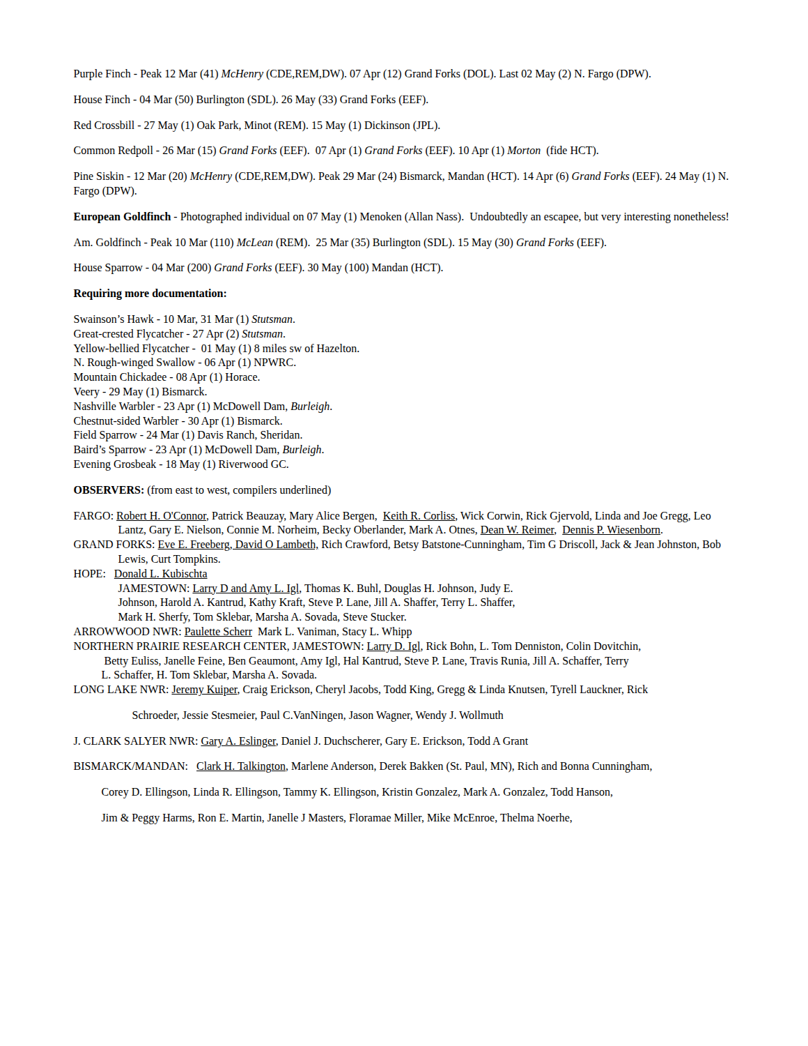Purple Finch - Peak 12 Mar (41) McHenry (CDE,REM,DW). 07 Apr (12) Grand Forks (DOL). Last 02 May (2) N. Fargo (DPW).
House Finch - 04 Mar (50) Burlington (SDL). 26 May (33) Grand Forks (EEF).
Red Crossbill - 27 May (1) Oak Park, Minot (REM). 15 May (1) Dickinson (JPL).
Common Redpoll - 26 Mar (15) Grand Forks (EEF). 07 Apr (1) Grand Forks (EEF). 10 Apr (1) Morton (fide HCT).
Pine Siskin - 12 Mar (20) McHenry (CDE,REM,DW). Peak 29 Mar (24) Bismarck, Mandan (HCT). 14 Apr (6) Grand Forks (EEF). 24 May (1) N. Fargo (DPW).
European Goldfinch - Photographed individual on 07 May (1) Menoken (Allan Nass). Undoubtedly an escapee, but very interesting nonetheless!
Am. Goldfinch - Peak 10 Mar (110) McLean (REM). 25 Mar (35) Burlington (SDL). 15 May (30) Grand Forks (EEF).
House Sparrow - 04 Mar (200) Grand Forks (EEF). 30 May (100) Mandan (HCT).
Requiring more documentation:
Swainson’s Hawk - 10 Mar, 31 Mar (1) Stutsman.
Great-crested Flycatcher - 27 Apr (2) Stutsman.
Yellow-bellied Flycatcher - 01 May (1) 8 miles sw of Hazelton.
N. Rough-winged Swallow - 06 Apr (1) NPWRC.
Mountain Chickadee - 08 Apr (1) Horace.
Veery - 29 May (1) Bismarck.
Nashville Warbler - 23 Apr (1) McDowell Dam, Burleigh.
Chestnut-sided Warbler - 30 Apr (1) Bismarck.
Field Sparrow - 24 Mar (1) Davis Ranch, Sheridan.
Baird’s Sparrow - 23 Apr (1) McDowell Dam, Burleigh.
Evening Grosbeak - 18 May (1) Riverwood GC.
OBSERVERS: (from east to west, compilers underlined)
FARGO: Robert H. O'Connor, Patrick Beauzay, Mary Alice Bergen, Keith R. Corliss, Wick Corwin, Rick Gjervold, Linda and Joe Gregg, Leo Lantz, Gary E. Nielson, Connie M. Norheim, Becky Oberlander, Mark A. Otnes, Dean W. Reimer, Dennis P. Wiesenborn.
GRAND FORKS: Eve E. Freeberg, David O Lambeth, Rich Crawford, Betsy Batstone-Cunningham, Tim G Driscoll, Jack & Jean Johnston, Bob Lewis, Curt Tompkins.
HOPE: Donald L. Kubischta
JAMESTOWN: Larry D and Amy L. Igl, Thomas K. Buhl, Douglas H. Johnson, Judy E.
Johnson, Harold A. Kantrud, Kathy Kraft, Steve P. Lane, Jill A. Shaffer, Terry L. Shaffer,
Mark H. Sherfy, Tom Sklebar, Marsha A. Sovada, Steve Stucker.
ARROWWOOD NWR: Paulette Scherr Mark L. Vaniman, Stacy L. Whipp
NORTHERN PRAIRIE RESEARCH CENTER, JAMESTOWN: Larry D. Igl, Rick Bohn, L. Tom Denniston, Colin Dovitchin,
Betty Euliss, Janelle Feine, Ben Geaumont, Amy Igl, Hal Kantrud, Steve P. Lane, Travis Runia, Jill A. Schaffer, Terry
L. Schaffer, H. Tom Sklebar, Marsha A. Sovada.
LONG LAKE NWR: Jeremy Kuiper, Craig Erickson, Cheryl Jacobs, Todd King, Gregg & Linda Knutsen, Tyrell Lauckner, Rick
Schroeder, Jessie Stesmeier, Paul C.VanNingen, Jason Wagner, Wendy J. Wollmuth
J. CLARK SALYER NWR: Gary A. Eslinger, Daniel J. Duchscherer, Gary E. Erickson, Todd A Grant
BISMARCK/MANDAN: Clark H. Talkington, Marlene Anderson, Derek Bakken (St. Paul, MN), Rich and Bonna Cunningham,
Corey D. Ellingson, Linda R. Ellingson, Tammy K. Ellingson, Kristin Gonzalez, Mark A. Gonzalez, Todd Hanson,
Jim & Peggy Harms, Ron E. Martin, Janelle J Masters, Floramae Miller, Mike McEnroe, Thelma Noerhe,